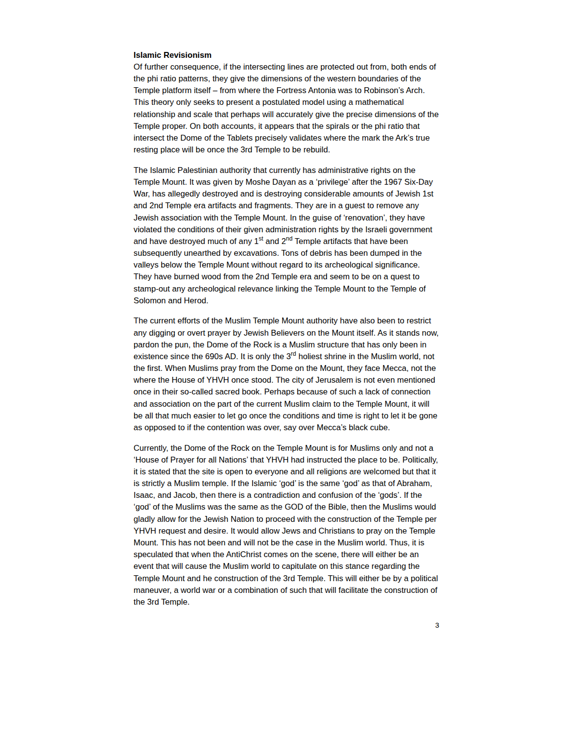Islamic Revisionism
Of further consequence, if the intersecting lines are protected out from, both ends of the phi ratio patterns, they give the dimensions of the western boundaries of the Temple platform itself – from where the Fortress Antonia was to Robinson’s Arch. This theory only seeks to present a postulated model using a mathematical relationship and scale that perhaps will accurately give the precise dimensions of the Temple proper. On both accounts, it appears that the spirals or the phi ratio that intersect the Dome of the Tablets precisely validates where the mark the Ark’s true resting place will be once the 3rd Temple to be rebuild.
The Islamic Palestinian authority that currently has administrative rights on the Temple Mount. It was given by Moshe Dayan as a ‘privilege’ after the 1967 Six-Day War, has allegedly destroyed and is destroying considerable amounts of Jewish 1st and 2nd Temple era artifacts and fragments. They are in a guest to remove any Jewish association with the Temple Mount. In the guise of ‘renovation’, they have violated the conditions of their given administration rights by the Israeli government and have destroyed much of any 1st and 2nd Temple artifacts that have been subsequently unearthed by excavations. Tons of debris has been dumped in the valleys below the Temple Mount without regard to its archeological significance. They have burned wood from the 2nd Temple era and seem to be on a quest to stamp-out any archeological relevance linking the Temple Mount to the Temple of Solomon and Herod.
The current efforts of the Muslim Temple Mount authority have also been to restrict any digging or overt prayer by Jewish Believers on the Mount itself. As it stands now, pardon the pun, the Dome of the Rock is a Muslim structure that has only been in existence since the 690s AD. It is only the 3rd holiest shrine in the Muslim world, not the first. When Muslims pray from the Dome on the Mount, they face Mecca, not the where the House of YHVH once stood. The city of Jerusalem is not even mentioned once in their so-called sacred book. Perhaps because of such a lack of connection and association on the part of the current Muslim claim to the Temple Mount, it will be all that much easier to let go once the conditions and time is right to let it be gone as opposed to if the contention was over, say over Mecca’s black cube.
Currently, the Dome of the Rock on the Temple Mount is for Muslims only and not a ‘House of Prayer for all Nations’ that YHVH had instructed the place to be. Politically, it is stated that the site is open to everyone and all religions are welcomed but that it is strictly a Muslim temple. If the Islamic ‘god’ is the same ‘god’ as that of Abraham, Isaac, and Jacob, then there is a contradiction and confusion of the ‘gods’. If the ‘god’ of the Muslims was the same as the GOD of the Bible, then the Muslims would gladly allow for the Jewish Nation to proceed with the construction of the Temple per YHVH request and desire. It would allow Jews and Christians to pray on the Temple Mount. This has not been and will not be the case in the Muslim world. Thus, it is speculated that when the AntiChrist comes on the scene, there will either be an event that will cause the Muslim world to capitulate on this stance regarding the Temple Mount and he construction of the 3rd Temple. This will either be by a political maneuver, a world war or a combination of such that will facilitate the construction of the 3rd Temple.
3